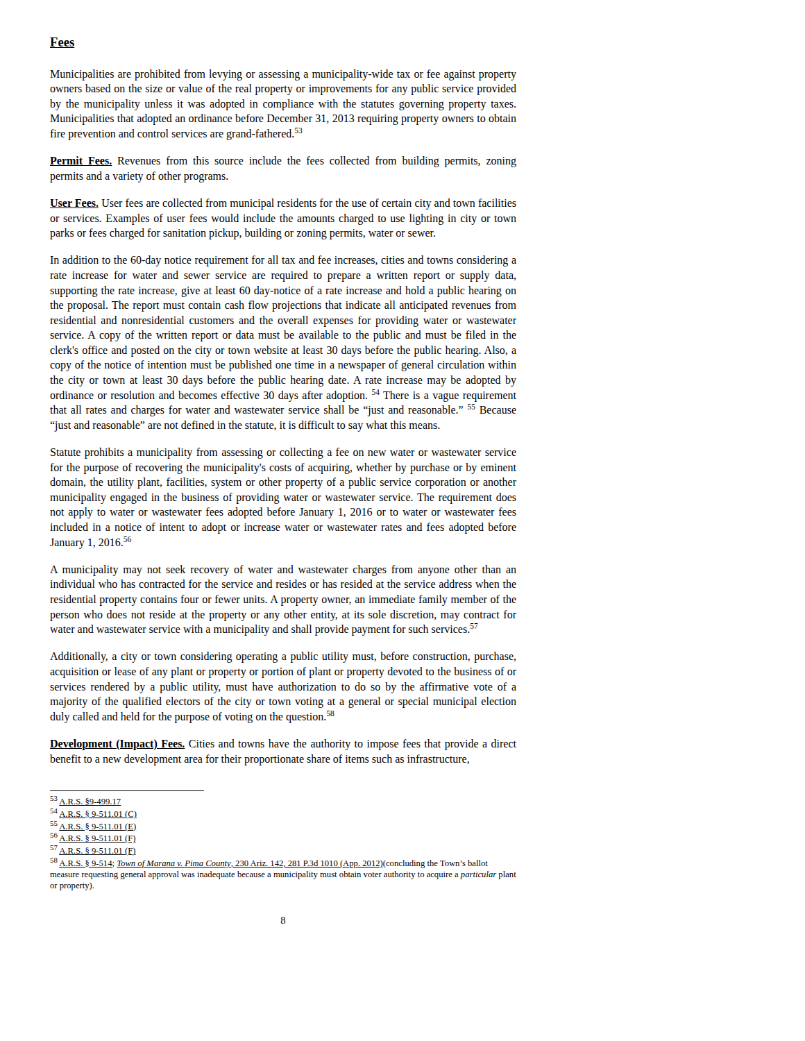Fees
Municipalities are prohibited from levying or assessing a municipality-wide tax or fee against property owners based on the size or value of the real property or improvements for any public service provided by the municipality unless it was adopted in compliance with the statutes governing property taxes. Municipalities that adopted an ordinance before December 31, 2013 requiring property owners to obtain fire prevention and control services are grand-fathered.53
Permit Fees. Revenues from this source include the fees collected from building permits, zoning permits and a variety of other programs.
User Fees. User fees are collected from municipal residents for the use of certain city and town facilities or services. Examples of user fees would include the amounts charged to use lighting in city or town parks or fees charged for sanitation pickup, building or zoning permits, water or sewer.
In addition to the 60-day notice requirement for all tax and fee increases, cities and towns considering a rate increase for water and sewer service are required to prepare a written report or supply data, supporting the rate increase, give at least 60 day-notice of a rate increase and hold a public hearing on the proposal. The report must contain cash flow projections that indicate all anticipated revenues from residential and nonresidential customers and the overall expenses for providing water or wastewater service. A copy of the written report or data must be available to the public and must be filed in the clerk's office and posted on the city or town website at least 30 days before the public hearing. Also, a copy of the notice of intention must be published one time in a newspaper of general circulation within the city or town at least 30 days before the public hearing date. A rate increase may be adopted by ordinance or resolution and becomes effective 30 days after adoption. 54 There is a vague requirement that all rates and charges for water and wastewater service shall be “just and reasonable.” 55 Because “just and reasonable” are not defined in the statute, it is difficult to say what this means.
Statute prohibits a municipality from assessing or collecting a fee on new water or wastewater service for the purpose of recovering the municipality's costs of acquiring, whether by purchase or by eminent domain, the utility plant, facilities, system or other property of a public service corporation or another municipality engaged in the business of providing water or wastewater service. The requirement does not apply to water or wastewater fees adopted before January 1, 2016 or to water or wastewater fees included in a notice of intent to adopt or increase water or wastewater rates and fees adopted before January 1, 2016.56
A municipality may not seek recovery of water and wastewater charges from anyone other than an individual who has contracted for the service and resides or has resided at the service address when the residential property contains four or fewer units. A property owner, an immediate family member of the person who does not reside at the property or any other entity, at its sole discretion, may contract for water and wastewater service with a municipality and shall provide payment for such services.57
Additionally, a city or town considering operating a public utility must, before construction, purchase, acquisition or lease of any plant or property or portion of plant or property devoted to the business of or services rendered by a public utility, must have authorization to do so by the affirmative vote of a majority of the qualified electors of the city or town voting at a general or special municipal election duly called and held for the purpose of voting on the question.58
Development (Impact) Fees. Cities and towns have the authority to impose fees that provide a direct benefit to a new development area for their proportionate share of items such as infrastructure,
53 A.R.S. §9-499.17
54 A.R.S. § 9-511.01 (C)
55 A.R.S. § 9-511.01 (E)
56 A.R.S. § 9-511.01 (F)
57 A.R.S. § 9-511.01 (F)
58 A.R.S. § 9-514; Town of Marana v. Pima County, 230 Ariz. 142, 281 P.3d 1010 (App. 2012)(concluding the Town’s ballot measure requesting general approval was inadequate because a municipality must obtain voter authority to acquire a particular plant or property).
8